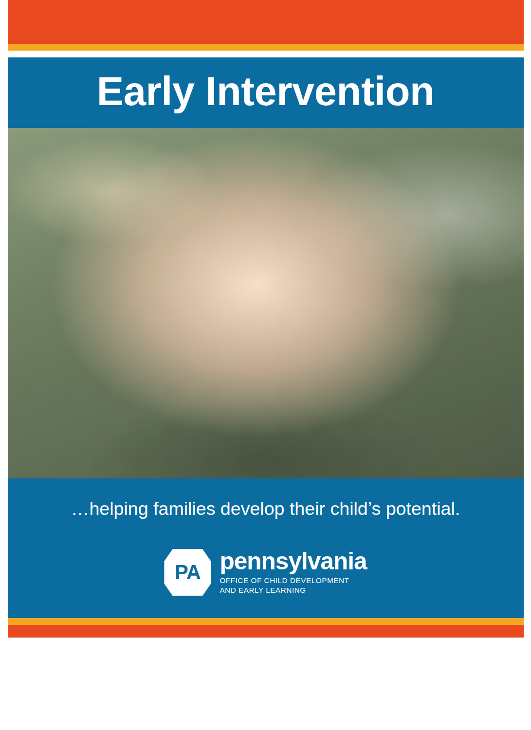Early Intervention
Smiling toddler with a pacifier
…helping families develop their child’s potential.
PA
pennsylvania
Office of Child Development
and Early Learning